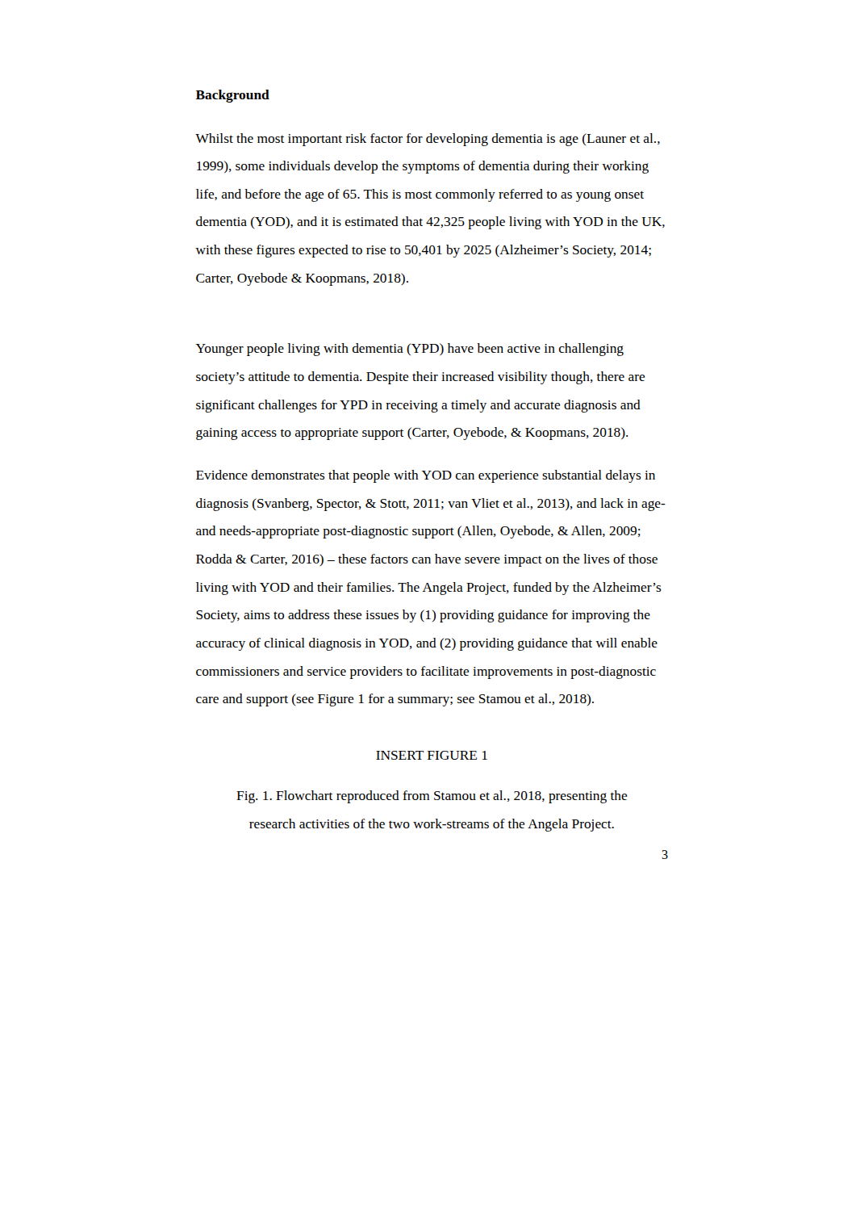Background
Whilst the most important risk factor for developing dementia is age (Launer et al., 1999), some individuals develop the symptoms of dementia during their working life, and before the age of 65. This is most commonly referred to as young onset dementia (YOD), and it is estimated that 42,325 people living with YOD in the UK, with these figures expected to rise to 50,401 by 2025 (Alzheimer’s Society, 2014; Carter, Oyebode & Koopmans, 2018).
Younger people living with dementia (YPD) have been active in challenging society’s attitude to dementia. Despite their increased visibility though, there are significant challenges for YPD in receiving a timely and accurate diagnosis and gaining access to appropriate support (Carter, Oyebode, & Koopmans, 2018).
Evidence demonstrates that people with YOD can experience substantial delays in diagnosis (Svanberg, Spector, & Stott, 2011; van Vliet et al., 2013), and lack in age- and needs-appropriate post-diagnostic support (Allen, Oyebode, & Allen, 2009; Rodda & Carter, 2016) – these factors can have severe impact on the lives of those living with YOD and their families. The Angela Project, funded by the Alzheimer’s Society, aims to address these issues by (1) providing guidance for improving the accuracy of clinical diagnosis in YOD, and (2) providing guidance that will enable commissioners and service providers to facilitate improvements in post-diagnostic care and support (see Figure 1 for a summary; see Stamou et al., 2018).
INSERT FIGURE 1
Fig. 1. Flowchart reproduced from Stamou et al., 2018, presenting the research activities of the two work-streams of the Angela Project.
3